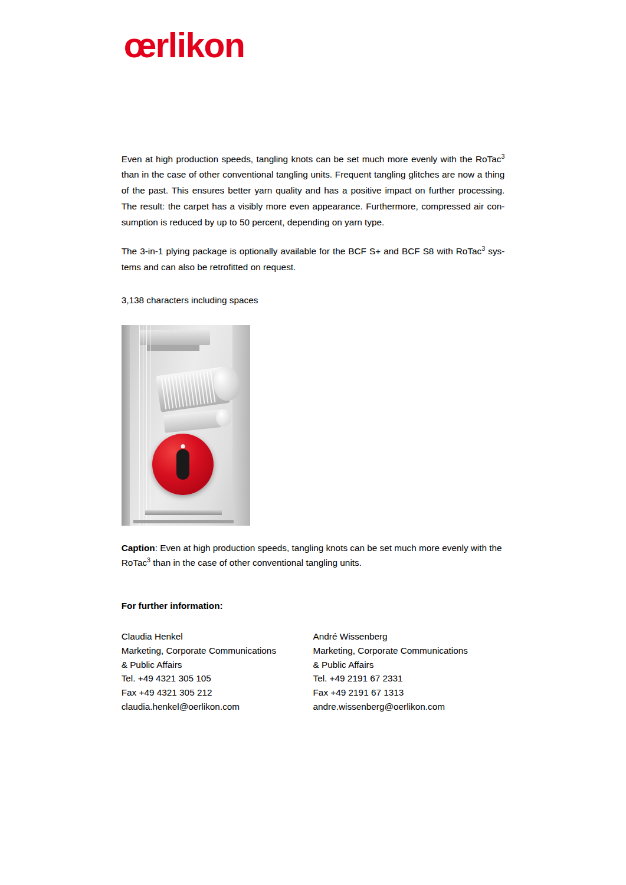œrlikon
Even at high production speeds, tangling knots can be set much more evenly with the RoTac3 than in the case of other conventional tangling units. Frequent tangling glitches are now a thing of the past. This ensures better yarn quality and has a positive impact on further processing. The result: the carpet has a visibly more even appearance. Furthermore, compressed air consumption is reduced by up to 50 percent, depending on yarn type.
The 3-in-1 plying package is optionally available for the BCF S+ and BCF S8 with RoTac3 systems and can also be retrofitted on request.
3,138 characters including spaces
Caption: Even at high production speeds, tangling knots can be set much more evenly with the RoTac3 than in the case of other conventional tangling units.
For further information:
Claudia Henkel
Marketing, Corporate Communications
& Public Affairs
Tel. +49 4321 305 105
Fax +49 4321 305 212
claudia.henkel@oerlikon.com
André Wissenberg
Marketing, Corporate Communications
& Public Affairs
Tel. +49 2191 67 2331
Fax +49 2191 67 1313
andre.wissenberg@oerlikon.com